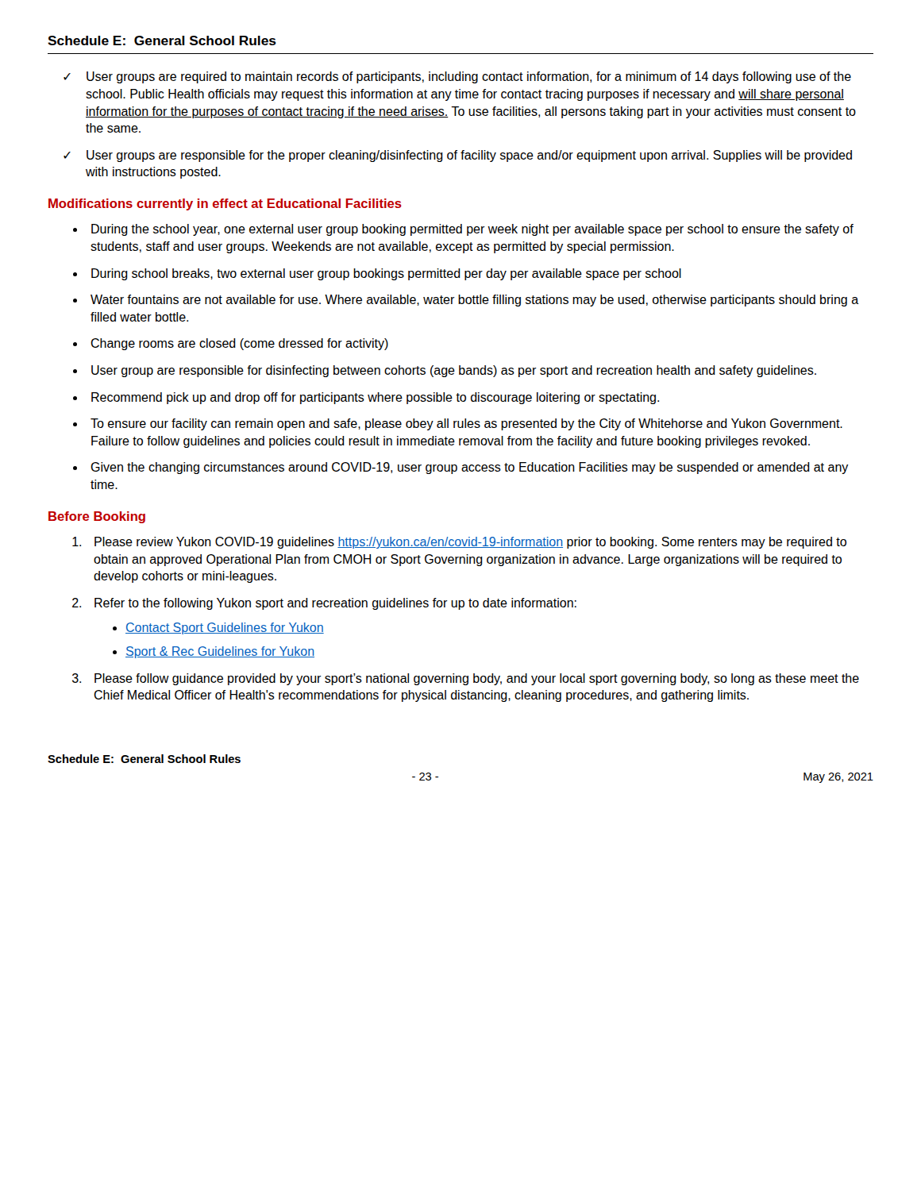Schedule E: General School Rules
User groups are required to maintain records of participants, including contact information, for a minimum of 14 days following use of the school. Public Health officials may request this information at any time for contact tracing purposes if necessary and will share personal information for the purposes of contact tracing if the need arises. To use facilities, all persons taking part in your activities must consent to the same.
User groups are responsible for the proper cleaning/disinfecting of facility space and/or equipment upon arrival. Supplies will be provided with instructions posted.
Modifications currently in effect at Educational Facilities
During the school year, one external user group booking permitted per week night per available space per school to ensure the safety of students, staff and user groups. Weekends are not available, except as permitted by special permission.
During school breaks, two external user group bookings permitted per day per available space per school
Water fountains are not available for use. Where available, water bottle filling stations may be used, otherwise participants should bring a filled water bottle.
Change rooms are closed (come dressed for activity)
User group are responsible for disinfecting between cohorts (age bands) as per sport and recreation health and safety guidelines.
Recommend pick up and drop off for participants where possible to discourage loitering or spectating.
To ensure our facility can remain open and safe, please obey all rules as presented by the City of Whitehorse and Yukon Government. Failure to follow guidelines and policies could result in immediate removal from the facility and future booking privileges revoked.
Given the changing circumstances around COVID-19, user group access to Education Facilities may be suspended or amended at any time.
Before Booking
Please review Yukon COVID-19 guidelines https://yukon.ca/en/covid-19-information prior to booking. Some renters may be required to obtain an approved Operational Plan from CMOH or Sport Governing organization in advance. Large organizations will be required to develop cohorts or mini-leagues.
Refer to the following Yukon sport and recreation guidelines for up to date information:
Contact Sport Guidelines for Yukon
Sport & Rec Guidelines for Yukon
Please follow guidance provided by your sport’s national governing body, and your local sport governing body, so long as these meet the Chief Medical Officer of Health's recommendations for physical distancing, cleaning procedures, and gathering limits.
Schedule E: General School Rules
- 23 -
May 26, 2021